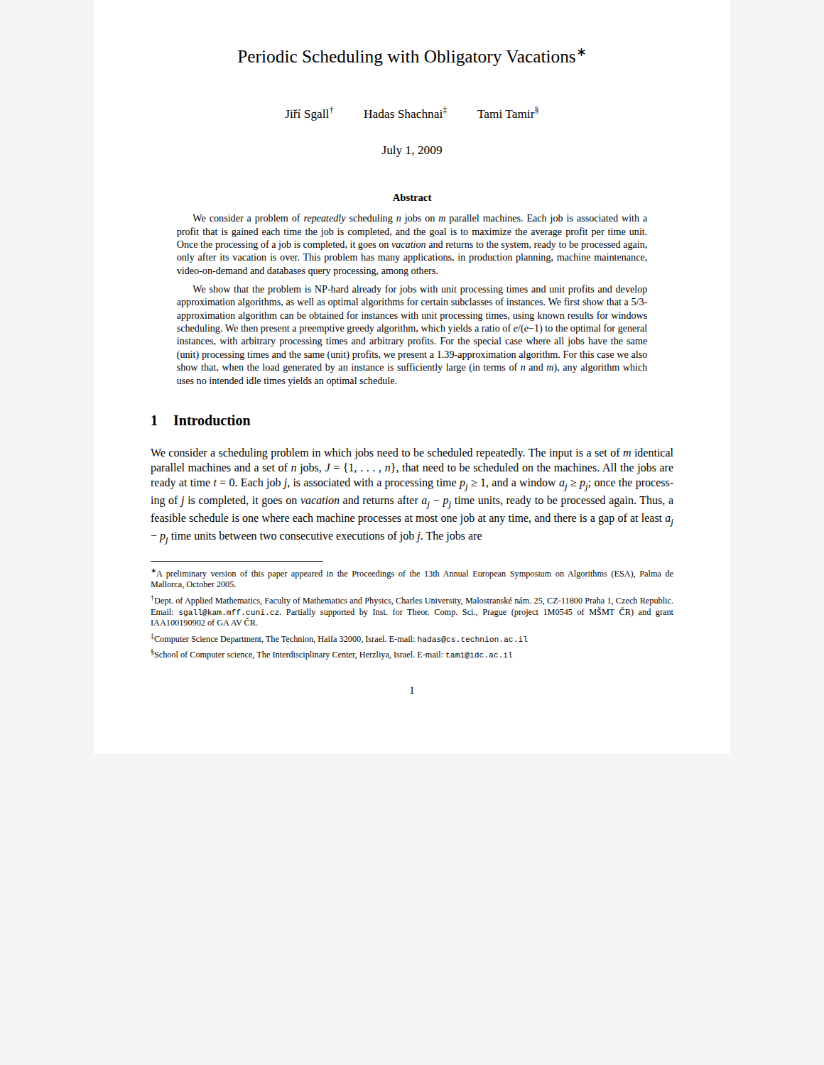Periodic Scheduling with Obligatory Vacations∗
Jiří Sgall† Hadas Shachnai‡ Tami Tamir§
July 1, 2009
Abstract
We consider a problem of repeatedly scheduling n jobs on m parallel machines. Each job is associated with a profit that is gained each time the job is completed, and the goal is to maximize the average profit per time unit. Once the processing of a job is completed, it goes on vacation and returns to the system, ready to be processed again, only after its vacation is over. This problem has many applications, in production planning, machine maintenance, video-on-demand and databases query processing, among others.
We show that the problem is NP-hard already for jobs with unit processing times and unit profits and develop approximation algorithms, as well as optimal algorithms for certain subclasses of instances. We first show that a 5/3-approximation algorithm can be obtained for instances with unit processing times, using known results for windows scheduling. We then present a preemptive greedy algorithm, which yields a ratio of e/(e−1) to the optimal for general instances, with arbitrary processing times and arbitrary profits. For the special case where all jobs have the same (unit) processing times and the same (unit) profits, we present a 1.39-approximation algorithm. For this case we also show that, when the load generated by an instance is sufficiently large (in terms of n and m), any algorithm which uses no intended idle times yields an optimal schedule.
1 Introduction
We consider a scheduling problem in which jobs need to be scheduled repeatedly. The input is a set of m identical parallel machines and a set of n jobs, J = {1, . . . , n}, that need to be scheduled on the machines. All the jobs are ready at time t = 0. Each job j, is associated with a processing time pj ≥ 1, and a window aj ≥ pj; once the processing of j is completed, it goes on vacation and returns after aj − pj time units, ready to be processed again. Thus, a feasible schedule is one where each machine processes at most one job at any time, and there is a gap of at least aj − pj time units between two consecutive executions of job j. The jobs are
∗A preliminary version of this paper appeared in the Proceedings of the 13th Annual European Symposium on Algorithms (ESA), Palma de Mallorca, October 2005.
†Dept. of Applied Mathematics, Faculty of Mathematics and Physics, Charles University, Malostranské nám. 25, CZ-11800 Praha 1, Czech Republic. Email: sgall@kam.mff.cuni.cz. Partially supported by Inst. for Theor. Comp. Sci., Prague (project 1M0545 of MŠMT ČR) and grant IAA100190902 of GA AV ČR.
‡Computer Science Department, The Technion, Haifa 32000, Israel. E-mail: hadas@cs.technion.ac.il
§School of Computer science, The Interdisciplinary Center, Herzliya, Israel. E-mail: tami@idc.ac.il
1